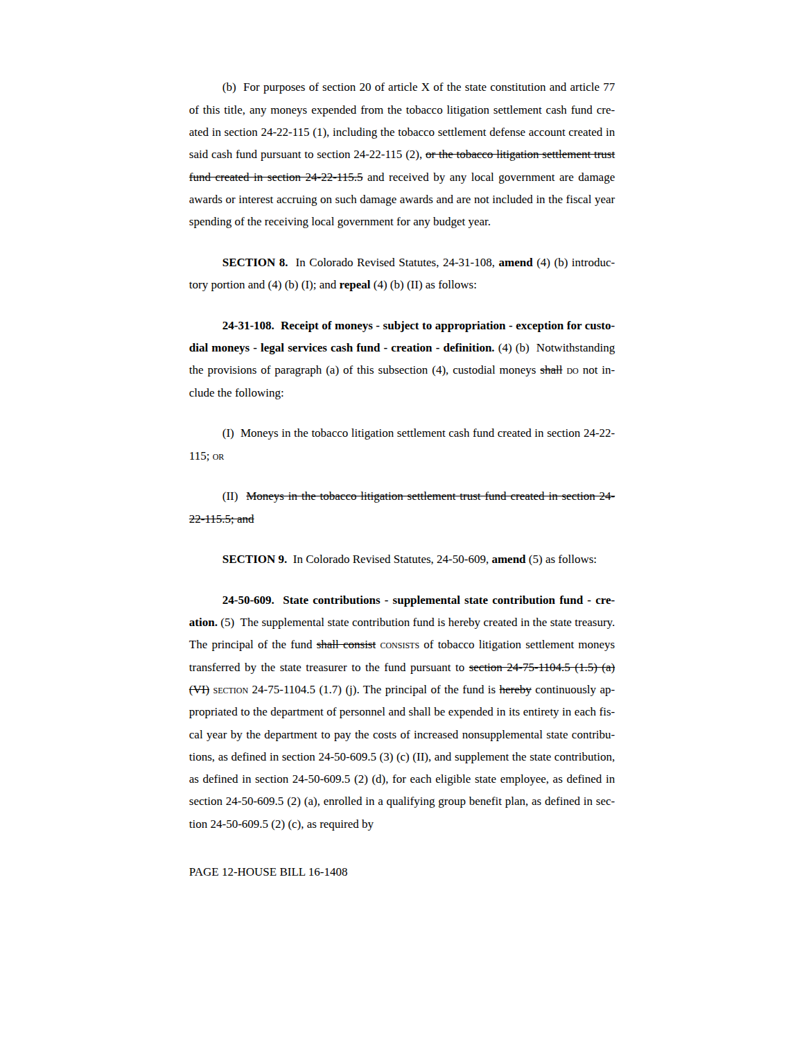(b) For purposes of section 20 of article X of the state constitution and article 77 of this title, any moneys expended from the tobacco litigation settlement cash fund created in section 24-22-115 (1), including the tobacco settlement defense account created in said cash fund pursuant to section 24-22-115 (2), or the tobacco litigation settlement trust fund created in section 24-22-115.5 and received by any local government are damage awards or interest accruing on such damage awards and are not included in the fiscal year spending of the receiving local government for any budget year.
SECTION 8. In Colorado Revised Statutes, 24-31-108, amend (4) (b) introductory portion and (4) (b) (I); and repeal (4) (b) (II) as follows:
24-31-108. Receipt of moneys - subject to appropriation - exception for custodial moneys - legal services cash fund - creation - definition. (4) (b) Notwithstanding the provisions of paragraph (a) of this subsection (4), custodial moneys shall do not include the following:
(I) Moneys in the tobacco litigation settlement cash fund created in section 24-22-115; or
(II) Moneys in the tobacco litigation settlement trust fund created in section 24-22-115.5; and
SECTION 9. In Colorado Revised Statutes, 24-50-609, amend (5) as follows:
24-50-609. State contributions - supplemental state contribution fund - creation. (5) The supplemental state contribution fund is hereby created in the state treasury. The principal of the fund shall consist consists of tobacco litigation settlement moneys transferred by the state treasurer to the fund pursuant to section 24-75-1104.5 (1.5) (a) (VI) section 24-75-1104.5 (1.7) (j). The principal of the fund is hereby continuously appropriated to the department of personnel and shall be expended in its entirety in each fiscal year by the department to pay the costs of increased nonsupplemental state contributions, as defined in section 24-50-609.5 (3) (c) (II), and supplement the state contribution, as defined in section 24-50-609.5 (2) (d), for each eligible state employee, as defined in section 24-50-609.5 (2) (a), enrolled in a qualifying group benefit plan, as defined in section 24-50-609.5 (2) (c), as required by
PAGE 12-HOUSE BILL 16-1408